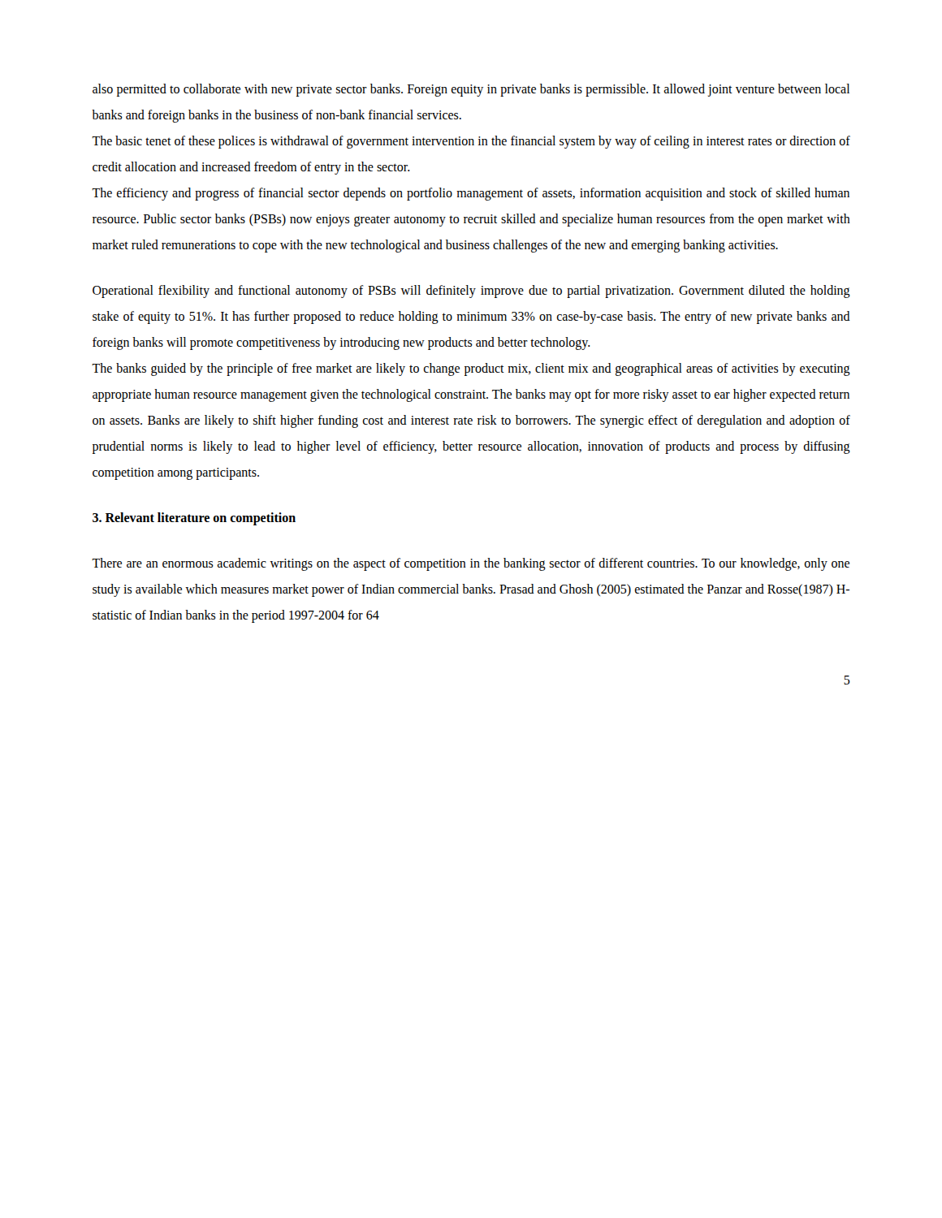also permitted to collaborate with new private sector banks. Foreign equity in private banks is permissible. It allowed joint venture between local banks and foreign banks in the business of non-bank financial services.
The basic tenet of these polices is withdrawal of government intervention in the financial system by way of ceiling in interest rates or direction of credit allocation and increased freedom of entry in the sector.
The efficiency and progress of financial sector depends on portfolio management of assets, information acquisition and stock of skilled human resource. Public sector banks (PSBs) now enjoys greater autonomy to recruit skilled and specialize human resources from the open market with market ruled remunerations to cope with the new technological and business challenges of the new and emerging banking activities.
Operational flexibility and functional autonomy of PSBs will definitely improve due to partial privatization. Government diluted the holding stake of equity to 51%. It has further proposed to reduce holding to minimum 33% on case-by-case basis. The entry of new private banks and foreign banks will promote competitiveness by introducing new products and better technology.
The banks guided by the principle of free market are likely to change product mix, client mix and geographical areas of activities by executing appropriate human resource management given the technological constraint. The banks may opt for more risky asset to ear higher expected return on assets. Banks are likely to shift higher funding cost and interest rate risk to borrowers. The synergic effect of deregulation and adoption of prudential norms is likely to lead to higher level of efficiency, better resource allocation, innovation of products and process by diffusing competition among participants.
3. Relevant literature on competition
There are an enormous academic writings on the aspect of competition in the banking sector of different countries. To our knowledge, only one study is available which measures market power of Indian commercial banks. Prasad and Ghosh (2005) estimated the Panzar and Rosse(1987) H-statistic of Indian banks in the period 1997-2004 for 64
5